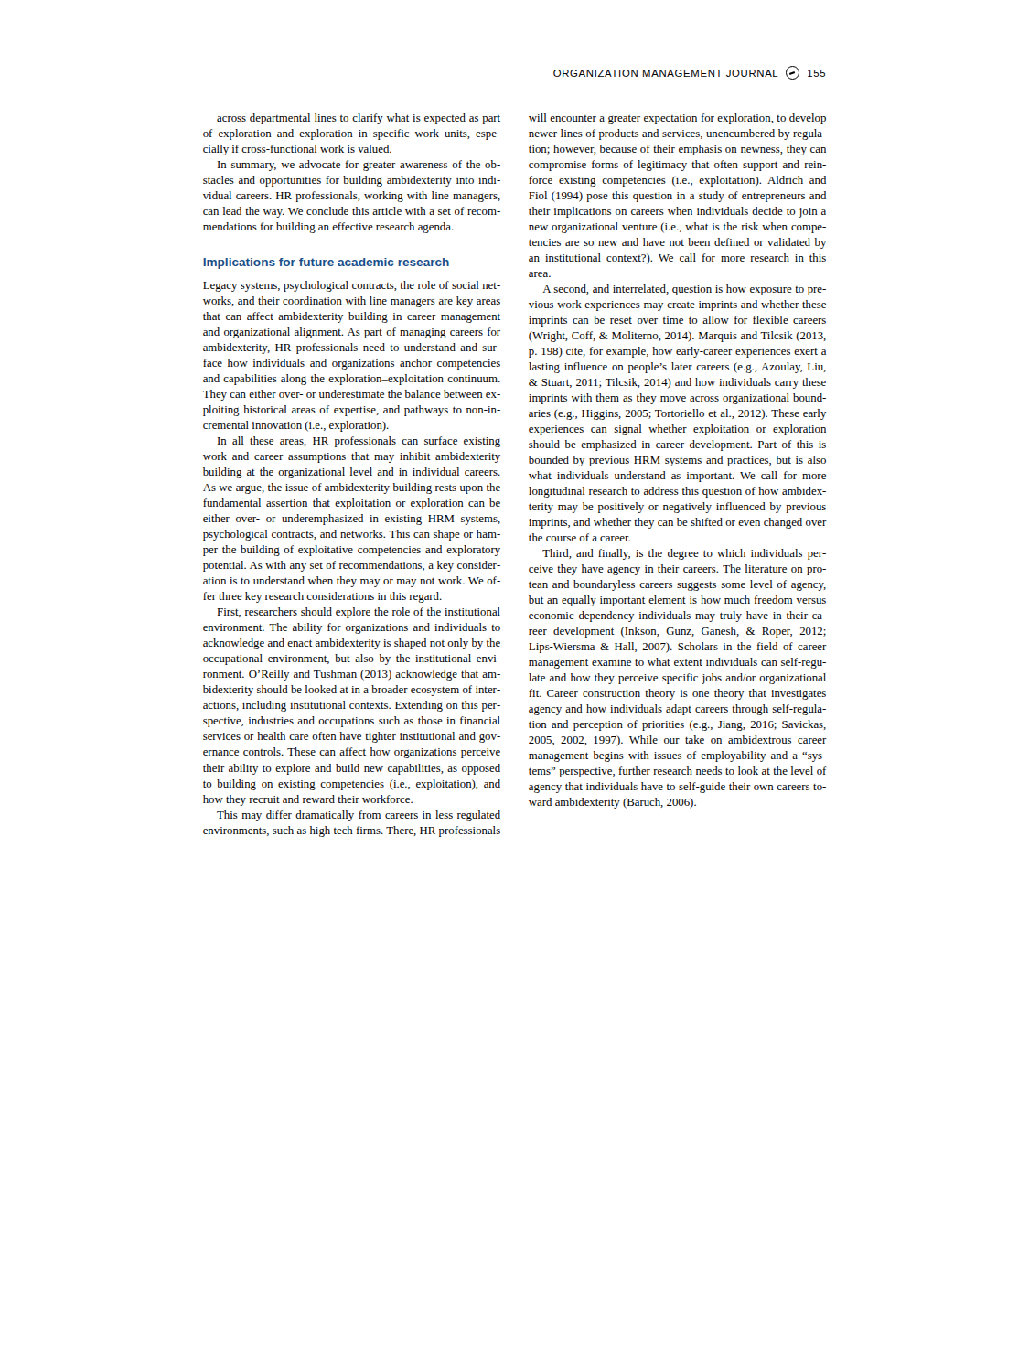Organization Management Journal 155
across departmental lines to clarify what is expected as part of exploration and exploration in specific work units, especially if cross-functional work is valued.
In summary, we advocate for greater awareness of the obstacles and opportunities for building ambidexterity into individual careers. HR professionals, working with line managers, can lead the way. We conclude this article with a set of recommendations for building an effective research agenda.
Implications for future academic research
Legacy systems, psychological contracts, the role of social networks, and their coordination with line managers are key areas that can affect ambidexterity building in career management and organizational alignment. As part of managing careers for ambidexterity, HR professionals need to understand and surface how individuals and organizations anchor competencies and capabilities along the exploration–exploitation continuum. They can either over- or underestimate the balance between exploiting historical areas of expertise, and pathways to non-incremental innovation (i.e., exploration).
In all these areas, HR professionals can surface existing work and career assumptions that may inhibit ambidexterity building at the organizational level and in individual careers. As we argue, the issue of ambidexterity building rests upon the fundamental assertion that exploitation or exploration can be either over- or underemphasized in existing HRM systems, psychological contracts, and networks. This can shape or hamper the building of exploitative competencies and exploratory potential. As with any set of recommendations, a key consideration is to understand when they may or may not work. We offer three key research considerations in this regard.
First, researchers should explore the role of the institutional environment. The ability for organizations and individuals to acknowledge and enact ambidexterity is shaped not only by the occupational environment, but also by the institutional environment. O’Reilly and Tushman (2013) acknowledge that ambidexterity should be looked at in a broader ecosystem of interactions, including institutional contexts. Extending on this perspective, industries and occupations such as those in financial services or health care often have tighter institutional and governance controls. These can affect how organizations perceive their ability to explore and build new capabilities, as opposed to building on existing competencies (i.e., exploitation), and how they recruit and reward their workforce.
This may differ dramatically from careers in less regulated environments, such as high tech firms. There, HR professionals will encounter a greater expectation for exploration, to develop newer lines of products and services, unencumbered by regulation; however, because of their emphasis on newness, they can compromise forms of legitimacy that often support and reinforce existing competencies (i.e., exploitation). Aldrich and Fiol (1994) pose this question in a study of entrepreneurs and their implications on careers when individuals decide to join a new organizational venture (i.e., what is the risk when competencies are so new and have not been defined or validated by an institutional context?). We call for more research in this area.
A second, and interrelated, question is how exposure to previous work experiences may create imprints and whether these imprints can be reset over time to allow for flexible careers (Wright, Coff, & Moliterno, 2014). Marquis and Tilcsik (2013, p. 198) cite, for example, how early-career experiences exert a lasting influence on people’s later careers (e.g., Azoulay, Liu, & Stuart, 2011; Tilcsik, 2014) and how individuals carry these imprints with them as they move across organizational boundaries (e.g., Higgins, 2005; Tortoriello et al., 2012). These early experiences can signal whether exploitation or exploration should be emphasized in career development. Part of this is bounded by previous HRM systems and practices, but is also what individuals understand as important. We call for more longitudinal research to address this question of how ambidexterity may be positively or negatively influenced by previous imprints, and whether they can be shifted or even changed over the course of a career.
Third, and finally, is the degree to which individuals perceive they have agency in their careers. The literature on protean and boundaryless careers suggests some level of agency, but an equally important element is how much freedom versus economic dependency individuals may truly have in their career development (Inkson, Gunz, Ganesh, & Roper, 2012; Lips-Wiersma & Hall, 2007). Scholars in the field of career management examine to what extent individuals can self-regulate and how they perceive specific jobs and/or organizational fit. Career construction theory is one theory that investigates agency and how individuals adapt careers through self-regulation and perception of priorities (e.g., Jiang, 2016; Savickas, 2005, 2002, 1997). While our take on ambidextrous career management begins with issues of employability and a “systems” perspective, further research needs to look at the level of agency that individuals have to self-guide their own careers toward ambidexterity (Baruch, 2006).